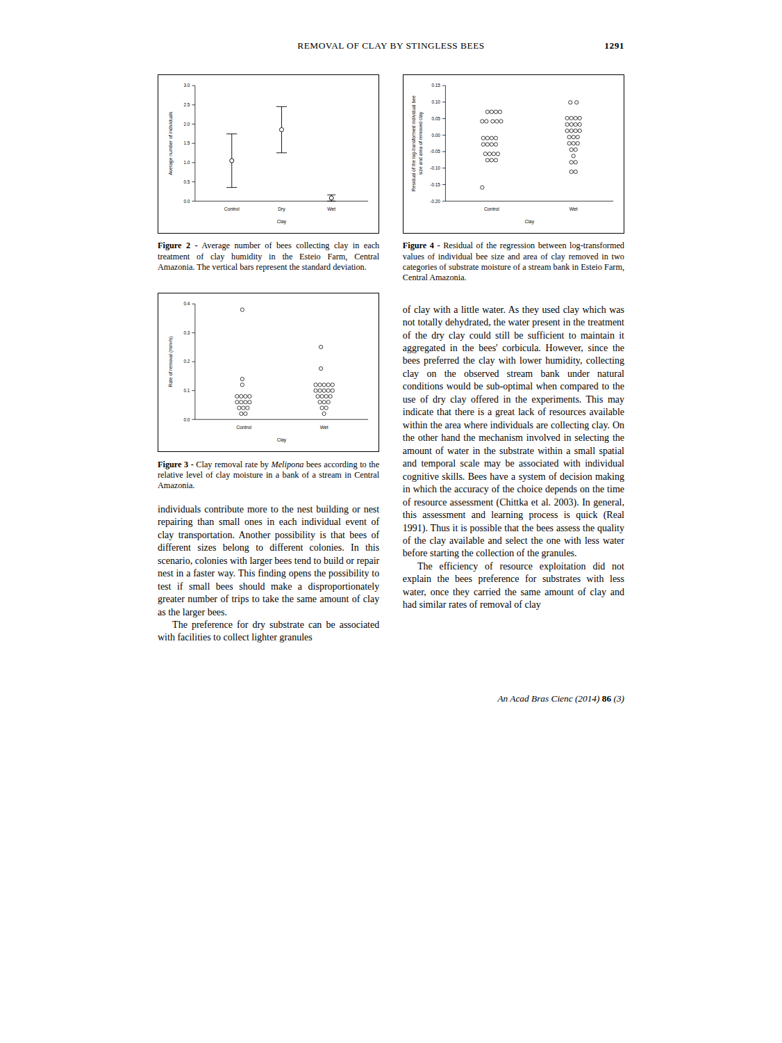REMOVAL OF CLAY BY STINGLESS BEES 1291
0.0 0.5 1.0 1.5 2.0 2.5 3.0 Average number of individuals Control Dry Wet Clay
Figure 2 - Average number of bees collecting clay in each treatment of clay humidity in the Esteio Farm, Central Amazonia. The vertical bars represent the standard deviation.
0.0 0.1 0.2 0.3 0.4 Rate of removal (mm²/s) Control Wet Clay
Figure 3 - Clay removal rate by Melipona bees according to the relative level of clay moisture in a bank of a stream in Central Amazonia.
individuals contribute more to the nest building or nest repairing than small ones in each individual event of clay transportation. Another possibility is that bees of different sizes belong to different colonies. In this scenario, colonies with larger bees tend to build or repair nest in a faster way. This finding opens the possibility to test if small bees should make a disproportionately greater number of trips to take the same amount of clay as the larger bees.
The preference for dry substrate can be associated with facilities to collect lighter granules
-0.20 -0.15 -0.10 -0.05 0.00 0.05 0.10 0.15 Residual of the log-transformed individual bee size and area of removed clay Control Wet Clay
Figure 4 - Residual of the regression between log-transformed values of individual bee size and area of clay removed in two categories of substrate moisture of a stream bank in Esteio Farm, Central Amazonia.
of clay with a little water. As they used clay which was not totally dehydrated, the water present in the treatment of the dry clay could still be sufficient to maintain it aggregated in the bees' corbicula. However, since the bees preferred the clay with lower humidity, collecting clay on the observed stream bank under natural conditions would be sub-optimal when compared to the use of dry clay offered in the experiments. This may indicate that there is a great lack of resources available within the area where individuals are collecting clay. On the other hand the mechanism involved in selecting the amount of water in the substrate within a small spatial and temporal scale may be associated with individual cognitive skills. Bees have a system of decision making in which the accuracy of the choice depends on the time of resource assessment (Chittka et al. 2003). In general, this assessment and learning process is quick (Real 1991). Thus it is possible that the bees assess the quality of the clay available and select the one with less water before starting the collection of the granules.
The efficiency of resource exploitation did not explain the bees preference for substrates with less water, once they carried the same amount of clay and had similar rates of removal of clay
An Acad Bras Cienc (2014) 86 (3)